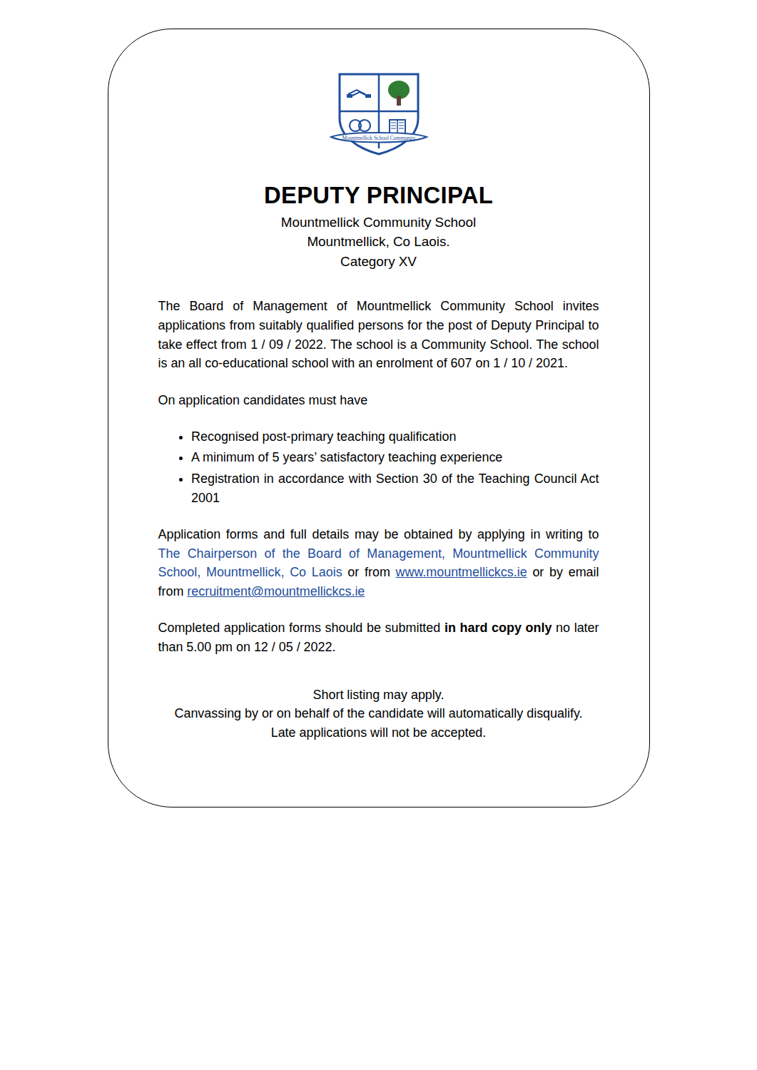Mountmellick School Community
DEPUTY PRINCIPAL
Mountmellick Community School
Mountmellick, Co Laois.
Category XV
The Board of Management of Mountmellick Community School invites applications from suitably qualified persons for the post of Deputy Principal to take effect from 1 / 09 / 2022. The school is a Community School. The school is an all co-educational school with an enrolment of 607 on 1 / 10 / 2021.
On application candidates must have
Recognised post-primary teaching qualification
A minimum of 5 years’ satisfactory teaching experience
Registration in accordance with Section 30 of the Teaching Council Act 2001
Application forms and full details may be obtained by applying in writing to The Chairperson of the Board of Management, Mountmellick Community School, Mountmellick, Co Laois or from www.mountmellickcs.ie or by email from recruitment@mountmellickcs.ie
Completed application forms should be submitted in hard copy only no later than 5.00 pm on 12 / 05 / 2022.
Short listing may apply.
Canvassing by or on behalf of the candidate will automatically disqualify.
Late applications will not be accepted.